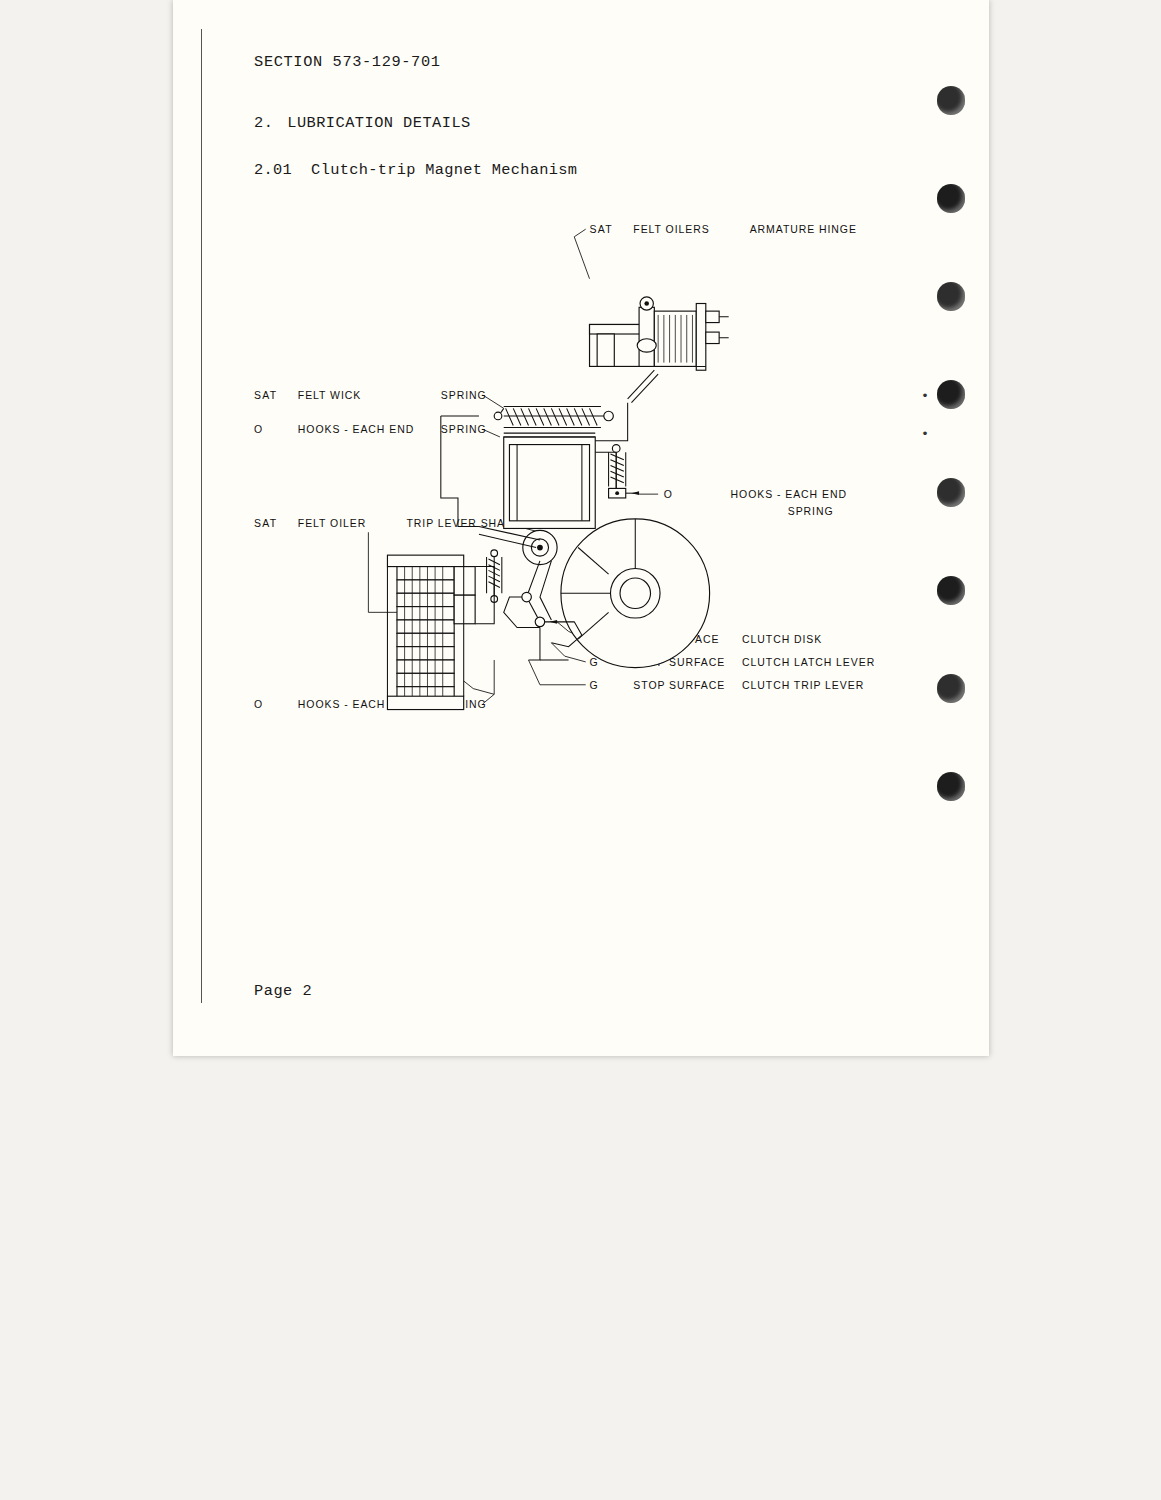SECTION 573-129-701
2. LUBRICATION DETAILS
2.01 Clutch-trip Magnet Mechanism
SAT FELT OILERS ARMATURE HINGE SAT FELT WICK SPRING O HOOKS - EACH END SPRING SAT FELT OILER TRIP LEVER SHAFT O HOOKS - EACH END SPRING O HOOKS - EACH END SPRING G CAM SURFACE CLUTCH DISK G STOP SURFACE CLUTCH LATCH LEVER G STOP SURFACE CLUTCH TRIP LEVER
•
•
Page 2